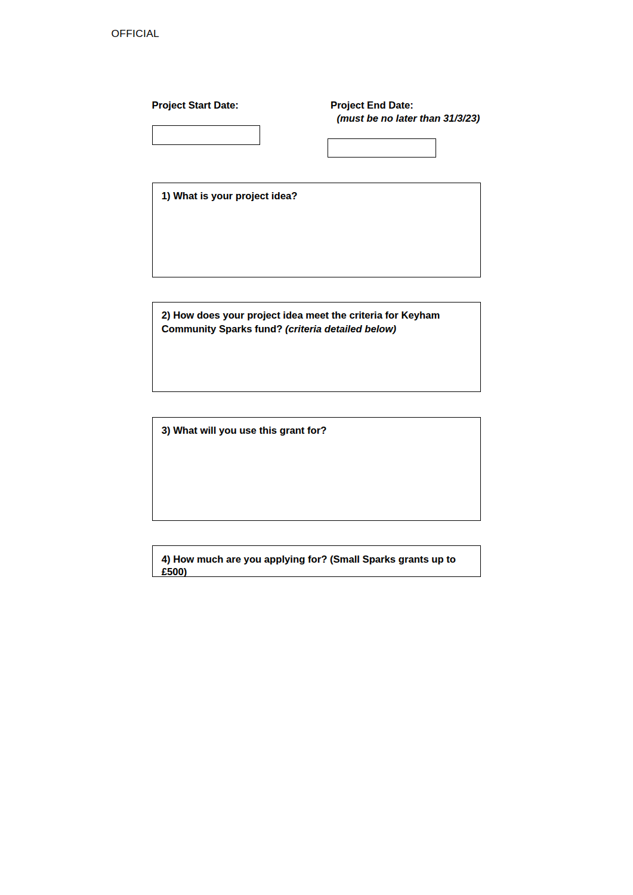OFFICIAL
Project Start Date:
Project End Date:
(must be no later than 31/3/23)
1) What is your project idea?
2) How does your project idea meet the criteria for Keyham Community Sparks fund? (criteria detailed below)
3) What will you use this grant for?
4) How much are you applying for? (Small Sparks grants up to £500)